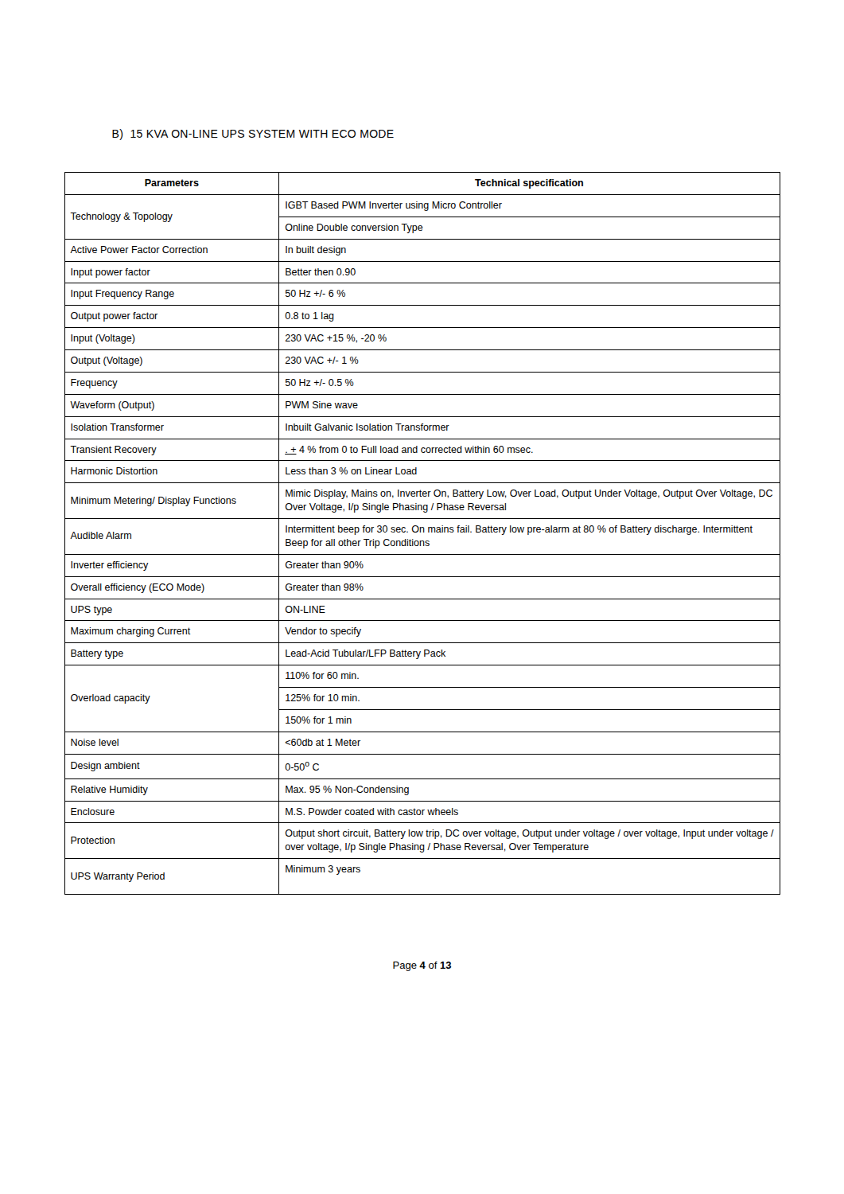B) 15 KVA ON-LINE UPS SYSTEM WITH ECO MODE
| Parameters | Technical specification |
| --- | --- |
| Technology & Topology | IGBT Based PWM Inverter using Micro Controller |
| Online Double conversion Type |
| Active Power Factor Correction | In built design |
| Input power factor | Better then 0.90 |
| Input Frequency Range | 50 Hz +/- 6 % |
| Output power factor | 0.8 to 1 lag |
| Input (Voltage) | 230 VAC +15 %, -20 % |
| Output (Voltage) | 230 VAC +/- 1 % |
| Frequency | 50 Hz +/- 0.5 % |
| Waveform (Output) | PWM Sine wave |
| Isolation Transformer | Inbuilt Galvanic Isolation Transformer |
| Transient Recovery | . + 4 % from 0 to Full load and corrected within 60 msec. |
| Harmonic Distortion | Less than 3 % on Linear Load |
| Minimum Metering/ Display Functions | Mimic Display, Mains on, Inverter On, Battery Low, Over Load, Output Under Voltage, Output Over Voltage, DC Over Voltage, I/p Single Phasing / Phase Reversal |
| Audible Alarm | Intermittent beep for 30 sec. On mains fail. Battery low pre-alarm at 80 % of Battery discharge. Intermittent Beep for all other Trip Conditions |
| Inverter efficiency | Greater than 90% |
| Overall efficiency (ECO Mode) | Greater than 98% |
| UPS type | ON-LINE |
| Maximum charging Current | Vendor to specify |
| Battery type | Lead-Acid Tubular/LFP Battery Pack |
| Overload capacity | 110% for 60 min. |
| 125% for 10 min. |
| 150% for 1 min |
| Noise level | <60db at 1 Meter |
| Design ambient | 0-50 o C |
| Relative Humidity | Max. 95 % Non-Condensing |
| Enclosure | M.S. Powder coated with castor wheels |
| Protection | Output short circuit, Battery low trip, DC over voltage, Output under voltage / over voltage, Input under voltage / over voltage, I/p Single Phasing / Phase Reversal, Over Temperature |
| UPS Warranty Period | Minimum 3 years |
Page 4 of 13